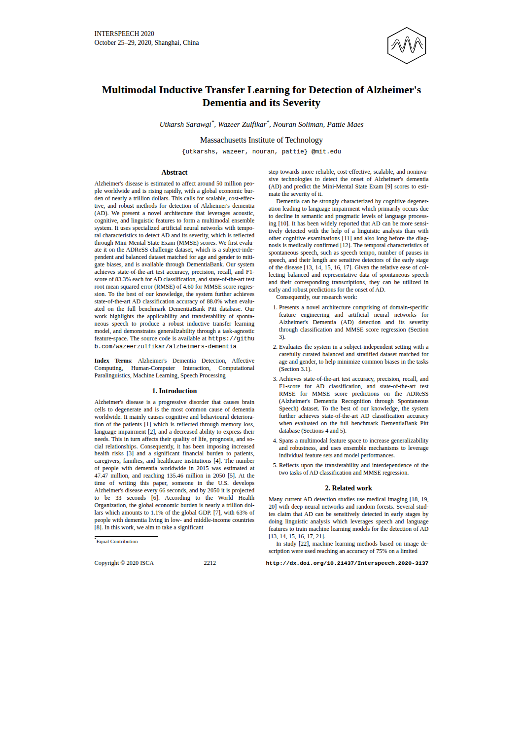INTERSPEECH 2020 October 25–29, 2020, Shanghai, China
Multimodal Inductive Transfer Learning for Detection of Alzheimer's
Dementia and its Severity
Utkarsh Sarawgi*, Wazeer Zulfikar*, Nouran Soliman, Pattie Maes
Massachusetts Institute of Technology
{utkarshs, wazeer, nouran, pattie} @mit.edu
Abstract
Alzheimer's disease is estimated to affect around 50 million people worldwide and is rising rapidly, with a global economic burden of nearly a trillion dollars. This calls for scalable, cost-effective, and robust methods for detection of Alzheimer's dementia (AD). We present a novel architecture that leverages acoustic, cognitive, and linguistic features to form a multimodal ensemble system. It uses specialized artificial neural networks with temporal characteristics to detect AD and its severity, which is reflected through Mini-Mental State Exam (MMSE) scores. We first evaluate it on the ADReSS challenge dataset, which is a subject-independent and balanced dataset matched for age and gender to mitigate biases, and is available through DementiaBank. Our system achieves state-of-the-art test accuracy, precision, recall, and F1-score of 83.3% each for AD classification, and state-of-the-art test root mean squared error (RMSE) of 4.60 for MMSE score regression. To the best of our knowledge, the system further achieves state-of-the-art AD classification accuracy of 88.0% when evaluated on the full benchmark DementiaBank Pitt database. Our work highlights the applicability and transferability of spontaneous speech to produce a robust inductive transfer learning model, and demonstrates generalizability through a task-agnostic feature-space. The source code is available at https://github.com/wazeerzulfikar/alzheimers-dementia
Index Terms: Alzheimer's Dementia Detection, Affective Computing, Human-Computer Interaction, Computational Paralinguistics, Machine Learning, Speech Processing
1. Introduction
Alzheimer's disease is a progressive disorder that causes brain cells to degenerate and is the most common cause of dementia worldwide. It mainly causes cognitive and behavioural deterioration of the patients [1] which is reflected through memory loss, language impairment [2], and a decreased ability to express their needs. This in turn affects their quality of life, prognosis, and social relationships. Consequently, it has been imposing increased health risks [3] and a significant financial burden to patients, caregivers, families, and healthcare institutions [4]. The number of people with dementia worldwide in 2015 was estimated at 47.47 million, and reaching 135.46 million in 2050 [5]. At the time of writing this paper, someone in the U.S. develops Alzheimer's disease every 66 seconds, and by 2050 it is projected to be 33 seconds [6]. According to the World Health Organization, the global economic burden is nearly a trillion dollars which amounts to 1.1% of the global GDP. [7], with 63% of people with dementia living in low- and middle-income countries [8]. In this work, we aim to take a significant
*Equal Contribution
step towards more reliable, cost-effective, scalable, and noninvasive technologies to detect the onset of Alzheimer's dementia (AD) and predict the Mini-Mental State Exam [9] scores to estimate the severity of it.
Dementia can be strongly characterized by cognitive degeneration leading to language impairment which primarily occurs due to decline in semantic and pragmatic levels of language processing [10]. It has been widely reported that AD can be more sensitively detected with the help of a linguistic analysis than with other cognitive examinations [11] and also long before the diagnosis is medically confirmed [12]. The temporal characteristics of spontaneous speech, such as speech tempo, number of pauses in speech, and their length are sensitive detectors of the early stage of the disease [13, 14, 15, 16, 17]. Given the relative ease of collecting balanced and representative data of spontaneous speech and their corresponding transcriptions, they can be utilized in early and robust predictions for the onset of AD.
Consequently, our research work:
Presents a novel architecture comprising of domain-specific feature engineering and artificial neural networks for Alzheimer's Dementia (AD) detection and its severity through classification and MMSE score regression (Section 3).
Evaluates the system in a subject-independent setting with a carefully curated balanced and stratified dataset matched for age and gender, to help minimize common biases in the tasks (Section 3.1).
Achieves state-of-the-art test accuracy, precision, recall, and F1-score for AD classification, and state-of-the-art test RMSE for MMSE score predictions on the ADReSS (Alzheimer's Dementia Recognition through Spontaneous Speech) dataset. To the best of our knowledge, the system further achieves state-of-the-art AD classification accuracy when evaluated on the full benchmark DementiaBank Pitt database (Sections 4 and 5).
Spans a multimodal feature space to increase generalizability and robustness, and uses ensemble mechanisms to leverage individual feature sets and model performances.
Reflects upon the transferability and interdependence of the two tasks of AD classification and MMSE regression.
2. Related work
Many current AD detection studies use medical imaging [18, 19, 20] with deep neural networks and random forests. Several studies claim that AD can be sensitively detected in early stages by doing linguistic analysis which leverages speech and language features to train machine learning models for the detection of AD [13, 14, 15, 16, 17, 21].
In study [22], machine learning methods based on image description were used reaching an accuracy of 75% on a limited
Copyright © 2020 ISCA
2212
http://dx.doi.org/10.21437/Interspeech.2020-3137